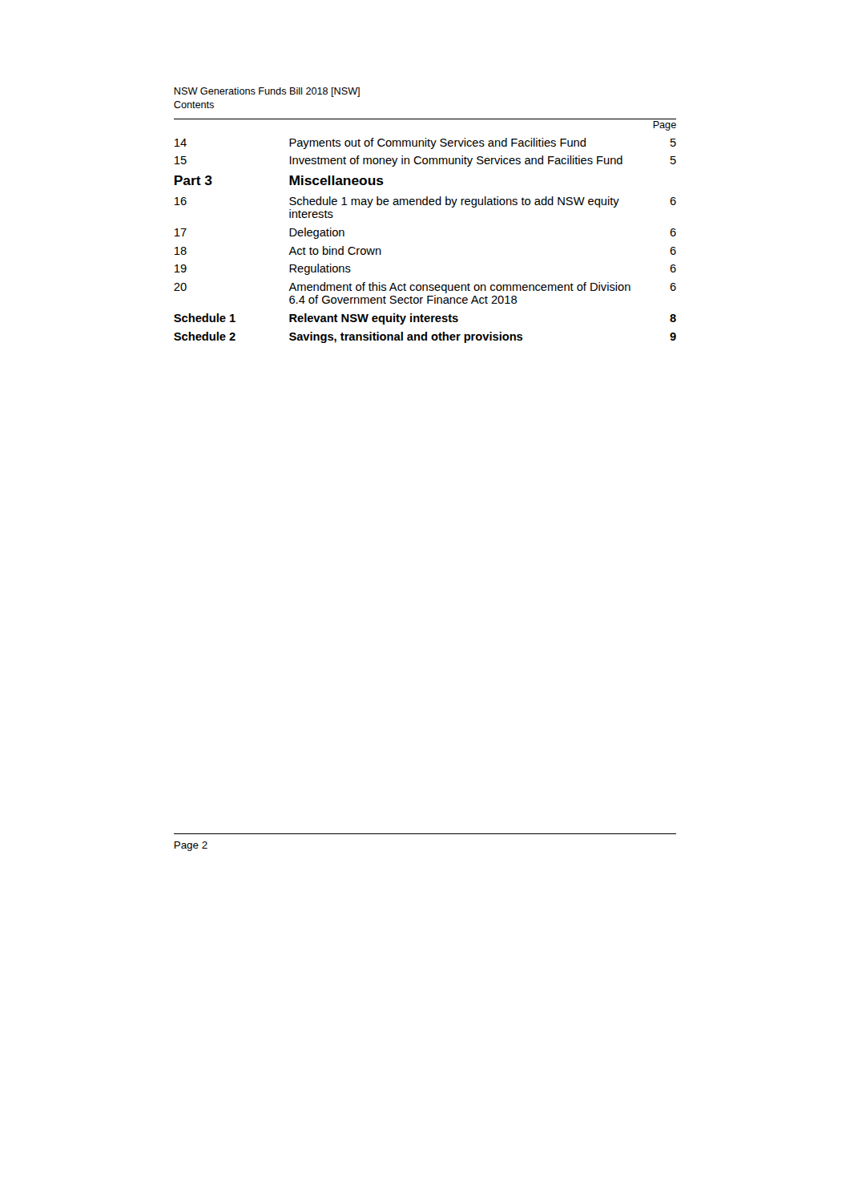NSW Generations Funds Bill 2018 [NSW]
Contents
Page
| 14 | Payments out of Community Services and Facilities Fund | 5 |
| 15 | Investment of money in Community Services and Facilities Fund | 5 |
| Part 3 | Miscellaneous |
| 16 | Schedule 1 may be amended by regulations to add NSW equity interests | 6 |
| 17 | Delegation | 6 |
| 18 | Act to bind Crown | 6 |
| 19 | Regulations | 6 |
| 20 | Amendment of this Act consequent on commencement of Division 6.4 of Government Sector Finance Act 2018 | 6 |
| Schedule 1 | Relevant NSW equity interests | 8 |
| Schedule 2 | Savings, transitional and other provisions | 9 |
Page 2